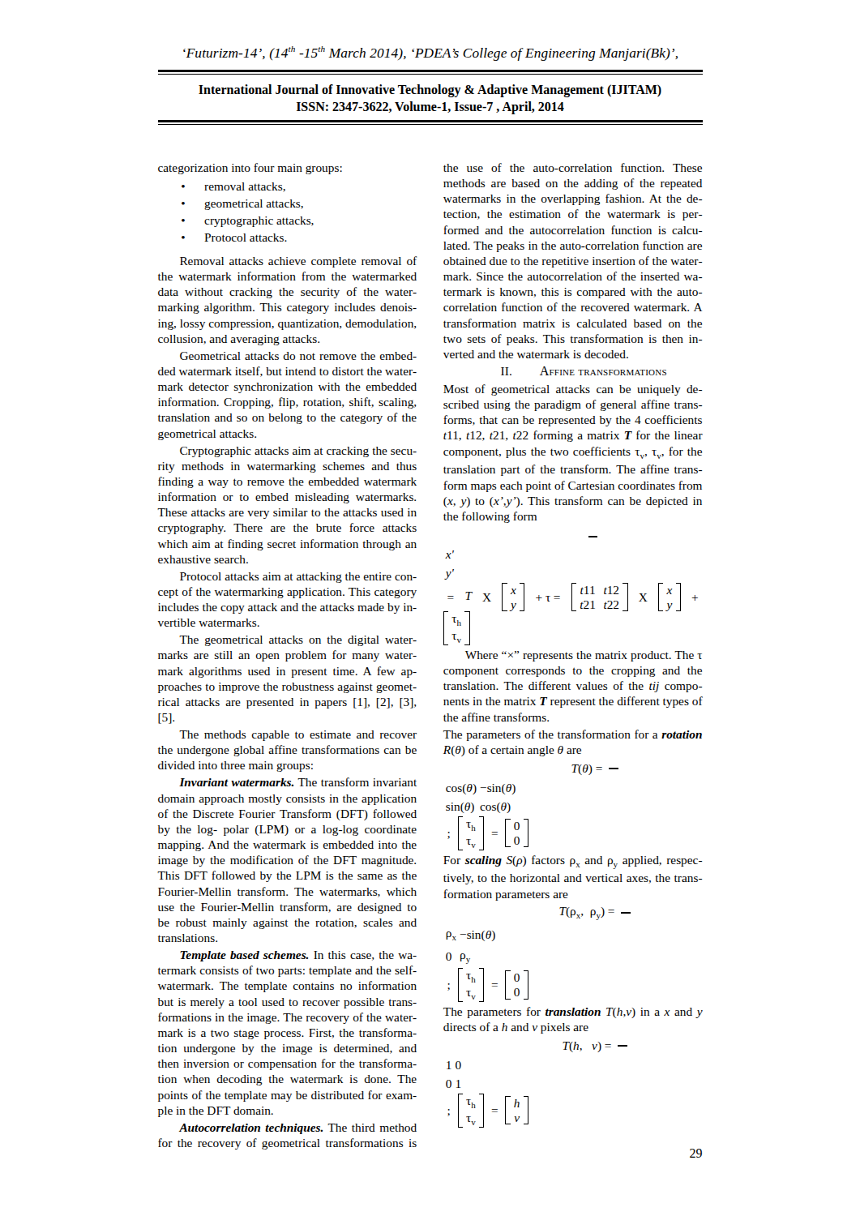‘Futurizm-14’, (14th -15th March 2014), ‘PDEA’s College of Engineering Manjari(Bk)’,
International Journal of Innovative Technology & Adaptive Management (IJITAM)
ISSN: 2347-3622, Volume-1, Issue-7 , April, 2014
categorization into four main groups:
removal attacks,
geometrical attacks,
cryptographic attacks,
Protocol attacks.
Removal attacks achieve complete removal of the watermark information from the watermarked data without cracking the security of the watermarking algorithm. This category includes denoising, lossy compression, quantization, demodulation, collusion, and averaging attacks.
Geometrical attacks do not remove the embedded watermark itself, but intend to distort the watermark detector synchronization with the embedded information. Cropping, flip, rotation, shift, scaling, translation and so on belong to the category of the geometrical attacks.
Cryptographic attacks aim at cracking the security methods in watermarking schemes and thus finding a way to remove the embedded watermark information or to embed misleading watermarks. These attacks are very similar to the attacks used in cryptography. There are the brute force attacks which aim at finding secret information through an exhaustive search.
Protocol attacks aim at attacking the entire concept of the watermarking application. This category includes the copy attack and the attacks made by invertible watermarks.
The geometrical attacks on the digital watermarks are still an open problem for many watermark algorithms used in present time. A few approaches to improve the robustness against geometrical attacks are presented in papers [1], [2], [3], [5].
The methods capable to estimate and recover the undergone global affine transformations can be divided into three main groups:
Invariant watermarks. The transform invariant domain approach mostly consists in the application of the Discrete Fourier Transform (DFT) followed by the log- polar (LPM) or a log-log coordinate mapping. And the watermark is embedded into the image by the modification of the DFT magnitude. This DFT followed by the LPM is the same as the Fourier-Mellin transform. The watermarks, which use the Fourier-Mellin transform, are designed to be robust mainly against the rotation, scales and translations.
Template based schemes. In this case, the watermark consists of two parts: template and the self-watermark. The template contains no information but is merely a tool used to recover possible transformations in the image. The recovery of the watermark is a two stage process. First, the transformation undergone by the image is determined, and then inversion or compensation for the transformation when decoding the watermark is done. The points of the template may be distributed for example in the DFT domain.
Autocorrelation techniques. The third method for the recovery of geometrical transformations is the use of the auto-correlation function. These methods are based on the adding of the repeated watermarks in the overlapping fashion. At the detection, the estimation of the watermark is performed and the autocorrelation function is calculated. The peaks in the auto-correlation function are obtained due to the repetitive insertion of the watermark. Since the autocorrelation of the inserted watermark is known, this is compared with the auto-correlation function of the recovered watermark. A transformation matrix is calculated based on the two sets of peaks. This transformation is then inverted and the watermark is decoded.
II. Affine transformations
Most of geometrical attacks can be uniquely described using the paradigm of general affine transforms, that can be represented by the 4 coefficients t11, t12, t21, t22 forming a matrix T for the linear component, plus the two coefficients τv, τv, for the translation part of the transform. The affine transform maps each point of Cartesian coordinates from (x, y) to (x’,y’). This transform can be depicted in the following form
| x' |
| y' |
= T X
| x |
| y |
+ τ =
| t 11 | t 12 |
| t 21 | t 22 |
X
| x |
| y |
+
| τ h |
| τ v |
Where “×” represents the matrix product. The τ component corresponds to the cropping and the translation. The different values of the tij components in the matrix T represent the different types of the affine transforms.
The parameters of the transformation for a rotation R(θ) of a certain angle θ are
T(θ) =
| cos( θ ) | −sin( θ ) |
| sin( θ ) | cos( θ ) |
;
| τ h |
| τ v |
=
| 0 |
| 0 |
For scaling S(ρ) factors ρx and ρy applied, respectively, to the horizontal and vertical axes, the transformation parameters are
T(ρx, ρy) =
| ρ x | −sin( θ ) |
| 0 | ρ y |
;
| τ h |
| τ v |
=
| 0 |
| 0 |
The parameters for translation T(h,v) in a x and y directs of a h and v pixels are
T(h, v) =
| 1 | 0 |
| 0 | 1 |
;
| τ h |
| τ v |
=
| h |
| v |
29